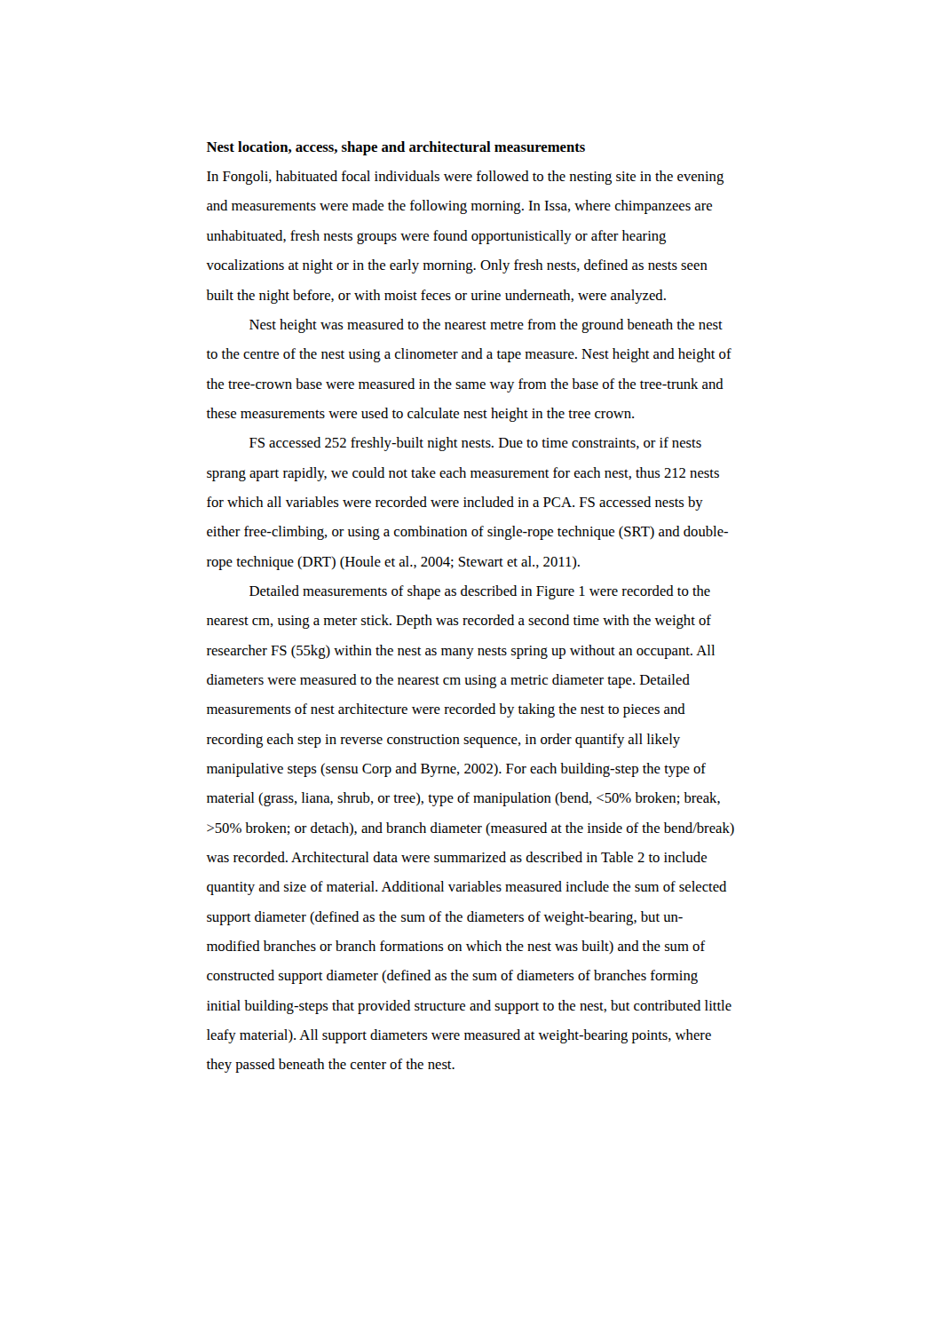Nest location, access, shape and architectural measurements
In Fongoli, habituated focal individuals were followed to the nesting site in the evening and measurements were made the following morning. In Issa, where chimpanzees are unhabituated, fresh nests groups were found opportunistically or after hearing vocalizations at night or in the early morning. Only fresh nests, defined as nests seen built the night before, or with moist feces or urine underneath, were analyzed.
Nest height was measured to the nearest metre from the ground beneath the nest to the centre of the nest using a clinometer and a tape measure. Nest height and height of the tree-crown base were measured in the same way from the base of the tree-trunk and these measurements were used to calculate nest height in the tree crown.
FS accessed 252 freshly-built night nests. Due to time constraints, or if nests sprang apart rapidly, we could not take each measurement for each nest, thus 212 nests for which all variables were recorded were included in a PCA. FS accessed nests by either free-climbing, or using a combination of single-rope technique (SRT) and double-rope technique (DRT) (Houle et al., 2004; Stewart et al., 2011).
Detailed measurements of shape as described in Figure 1 were recorded to the nearest cm, using a meter stick. Depth was recorded a second time with the weight of researcher FS (55kg) within the nest as many nests spring up without an occupant. All diameters were measured to the nearest cm using a metric diameter tape. Detailed measurements of nest architecture were recorded by taking the nest to pieces and recording each step in reverse construction sequence, in order quantify all likely manipulative steps (sensu Corp and Byrne, 2002). For each building-step the type of material (grass, liana, shrub, or tree), type of manipulation (bend, <50% broken; break, >50% broken; or detach), and branch diameter (measured at the inside of the bend/break) was recorded. Architectural data were summarized as described in Table 2 to include quantity and size of material. Additional variables measured include the sum of selected support diameter (defined as the sum of the diameters of weight-bearing, but un-modified branches or branch formations on which the nest was built) and the sum of constructed support diameter (defined as the sum of diameters of branches forming initial building-steps that provided structure and support to the nest, but contributed little leafy material). All support diameters were measured at weight-bearing points, where they passed beneath the center of the nest.